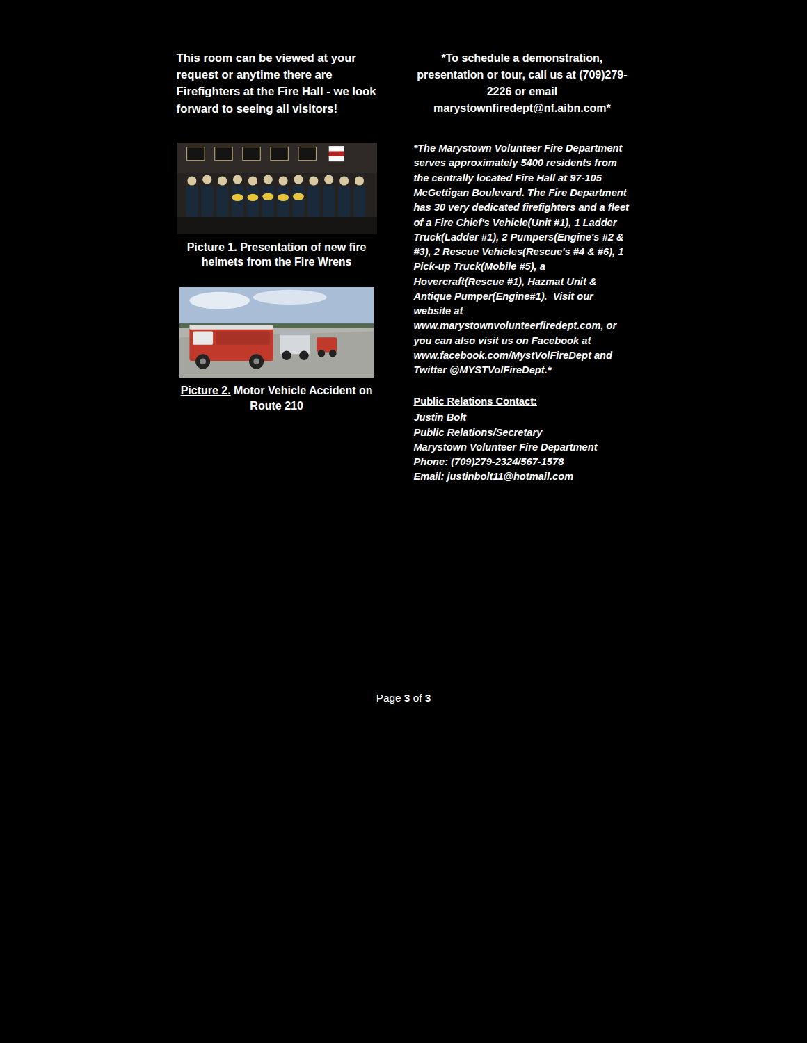This room can be viewed at your request or anytime there are Firefighters at the Fire Hall - we look forward to seeing all visitors!
Picture 1. Presentation of new fire helmets from the Fire Wrens
Picture 2. Motor Vehicle Accident on Route 210
*To schedule a demonstration, presentation or tour, call us at (709)279-2226 or email marystownfiredept@nf.aibn.com*
*The Marystown Volunteer Fire Department serves approximately 5400 residents from the centrally located Fire Hall at 97-105 McGettigan Boulevard. The Fire Department has 30 very dedicated firefighters and a fleet of a Fire Chief's Vehicle(Unit #1), 1 Ladder Truck(Ladder #1), 2 Pumpers(Engine's #2 & #3), 2 Rescue Vehicles(Rescue's #4 & #6), 1 Pick-up Truck(Mobile #5), a Hovercraft(Rescue #1), Hazmat Unit & Antique Pumper(Engine#1). Visit our website at www.marystownvolunteerfiredept.com, or you can also visit us on Facebook at www.facebook.com/MystVolFireDept and Twitter @MYSTVolFireDept.*
Public Relations Contact:
Justin Bolt
Public Relations/Secretary
Marystown Volunteer Fire Department
Phone: (709)279-2324/567-1578
Email: justinbolt11@hotmail.com
Page 3 of 3